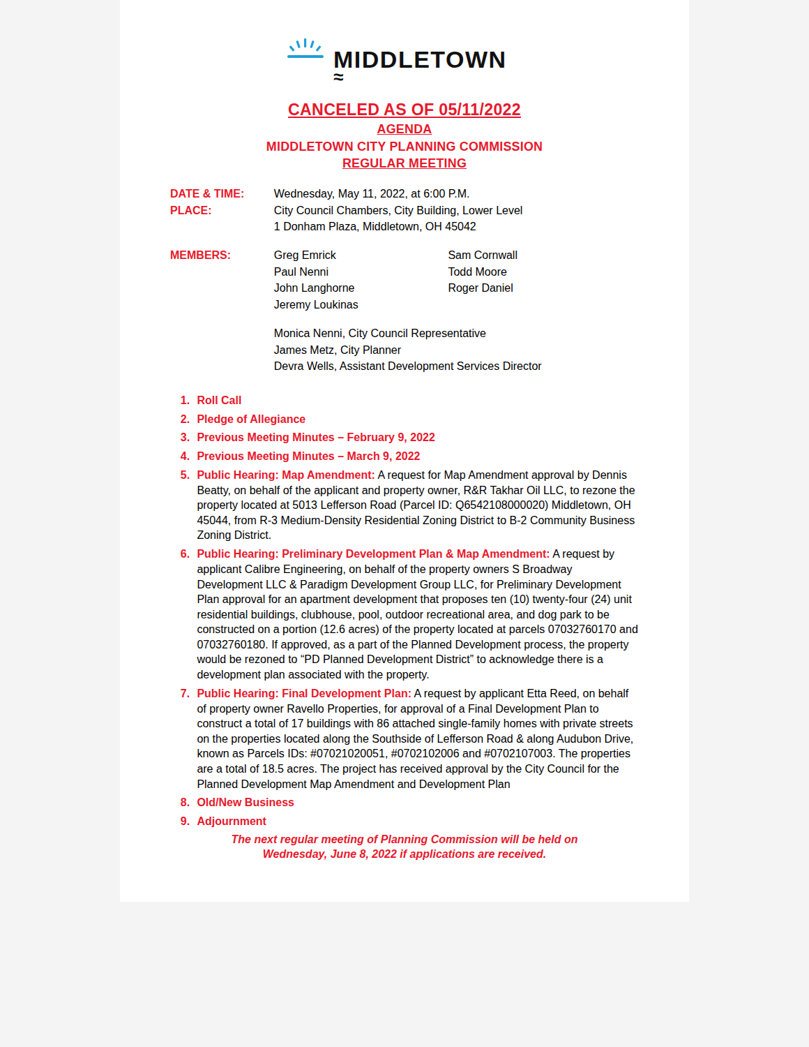MIDDLETOWN ≈
CANCELED AS OF 05/11/2022
AGENDA
MIDDLETOWN CITY PLANNING COMMISSION
REGULAR MEETING
| DATE & TIME: | Wednesday, May 11, 2022, at 6:00 P.M. |
| PLACE: | City Council Chambers, City Building, Lower Level |
| | 1 Donham Plaza, Middletown, OH 45042 |
| MEMBERS: | Greg Emrick | Sam Cornwall |
| | Paul Nenni | Todd Moore |
| | John Langhorne | Roger Daniel |
| | Jeremy Loukinas |
| | Monica Nenni, City Council Representative |
| | James Metz, City Planner |
| | Devra Wells, Assistant Development Services Director |
Roll Call
Pledge of Allegiance
Previous Meeting Minutes – February 9, 2022
Previous Meeting Minutes – March 9, 2022
Public Hearing: Map Amendment: A request for Map Amendment approval by Dennis Beatty, on behalf of the applicant and property owner, R&R Takhar Oil LLC, to rezone the property located at 5013 Lefferson Road (Parcel ID: Q6542108000020) Middletown, OH 45044, from R-3 Medium-Density Residential Zoning District to B-2 Community Business Zoning District.
Public Hearing: Preliminary Development Plan & Map Amendment: A request by applicant Calibre Engineering, on behalf of the property owners S Broadway Development LLC & Paradigm Development Group LLC, for Preliminary Development Plan approval for an apartment development that proposes ten (10) twenty-four (24) unit residential buildings, clubhouse, pool, outdoor recreational area, and dog park to be constructed on a portion (12.6 acres) of the property located at parcels 07032760170 and 07032760180. If approved, as a part of the Planned Development process, the property would be rezoned to “PD Planned Development District” to acknowledge there is a development plan associated with the property.
Public Hearing: Final Development Plan: A request by applicant Etta Reed, on behalf of property owner Ravello Properties, for approval of a Final Development Plan to construct a total of 17 buildings with 86 attached single-family homes with private streets on the properties located along the Southside of Lefferson Road & along Audubon Drive, known as Parcels IDs: #07021020051, #0702102006 and #0702107003. The properties are a total of 18.5 acres. The project has received approval by the City Council for the Planned Development Map Amendment and Development Plan
Old/New Business
Adjournment
The next regular meeting of Planning Commission will be held on
Wednesday, June 8, 2022 if applications are received.